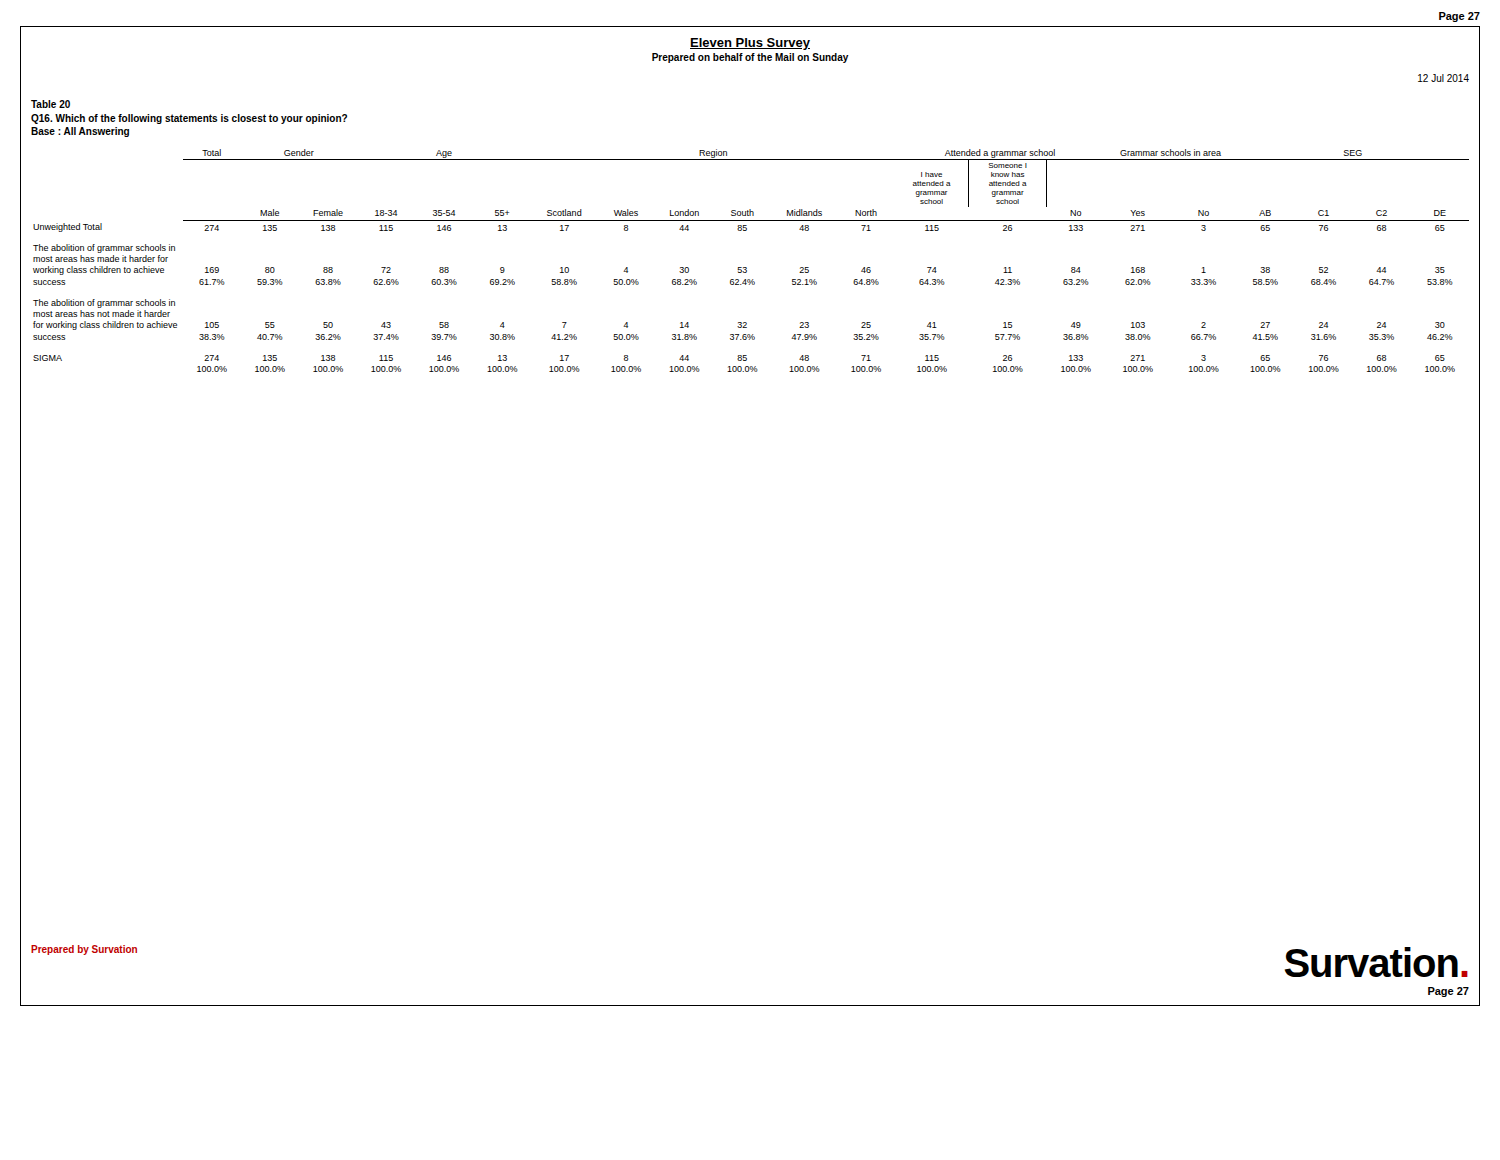Page 27
Eleven Plus Survey
Prepared on behalf of the Mail on Sunday
12 Jul 2014
Table 20
Q16. Which of the following statements is closest to your opinion?
Base : All Answering
| | Total | Gender | Age | Region | Attended a grammar school | Grammar schools in area | SEG |
| --- | --- | --- | --- | --- | --- | --- | --- |
| | | | | | | | | | | | | | I have attended a grammar school | Someone I know has attended a grammar school | | | | | | | |
| | | Male | Female | 18-34 | 35-54 | 55+ | Scotland | Wales | London | South | Midlands | North | | | No | Yes | No | AB | C1 | C2 | DE |
| Unweighted Total | 274 | 135 | 138 | 115 | 146 | 13 | 17 | 8 | 44 | 85 | 48 | 71 | 115 | 26 | 133 | 271 | 3 | 65 | 76 | 68 | 65 |
| The abolition of grammar schools in most areas has made it harder for working class children to achieve success | 169 61.7% | 80 59.3% | 88 63.8% | 72 62.6% | 88 60.3% | 9 69.2% | 10 58.8% | 4 50.0% | 30 68.2% | 53 62.4% | 25 52.1% | 46 64.8% | 74 64.3% | 11 42.3% | 84 63.2% | 168 62.0% | 1 33.3% | 38 58.5% | 52 68.4% | 44 64.7% | 35 53.8% |
| The abolition of grammar schools in most areas has not made it harder for working class children to achieve success | 105 38.3% | 55 40.7% | 50 36.2% | 43 37.4% | 58 39.7% | 4 30.8% | 7 41.2% | 4 50.0% | 14 31.8% | 32 37.6% | 23 47.9% | 25 35.2% | 41 35.7% | 15 57.7% | 49 36.8% | 103 38.0% | 2 66.7% | 27 41.5% | 24 31.6% | 24 35.3% | 30 46.2% |
| SIGMA | 274 100.0% | 135 100.0% | 138 100.0% | 115 100.0% | 146 100.0% | 13 100.0% | 17 100.0% | 8 100.0% | 44 100.0% | 85 100.0% | 48 100.0% | 71 100.0% | 115 100.0% | 26 100.0% | 133 100.0% | 271 100.0% | 3 100.0% | 65 100.0% | 76 100.0% | 68 100.0% | 65 100.0% |
Prepared by Survation
Survation.
Page 27